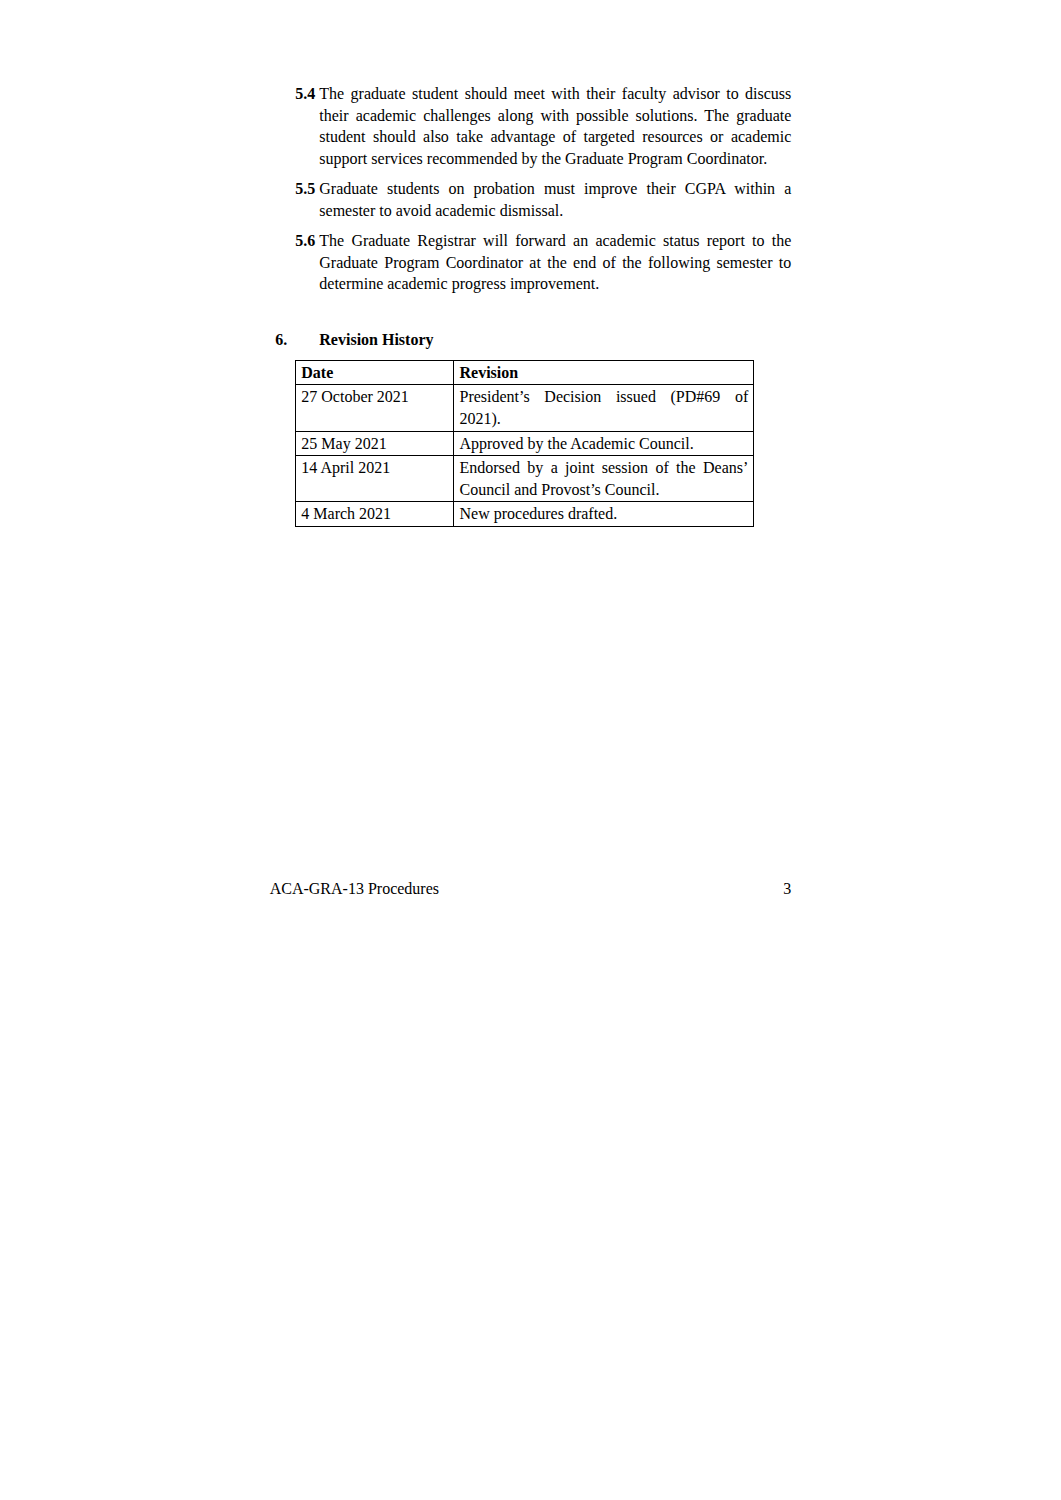5.4
The graduate student should meet with their faculty advisor to discuss their academic challenges along with possible solutions. The graduate student should also take advantage of targeted resources or academic support services recommended by the Graduate Program Coordinator.
5.5
Graduate students on probation must improve their CGPA within a semester to avoid academic dismissal.
5.6
The Graduate Registrar will forward an academic status report to the Graduate Program Coordinator at the end of the following semester to determine academic progress improvement.
6.
Revision History
| Date | Revision |
| --- | --- |
| 27 October 2021 | President’s Decision issued (PD#69 of 2021). |
| 25 May 2021 | Approved by the Academic Council. |
| 14 April 2021 | Endorsed by a joint session of the Deans’ Council and Provost’s Council. |
| 4 March 2021 | New procedures drafted. |
ACA-GRA-13 Procedures 3